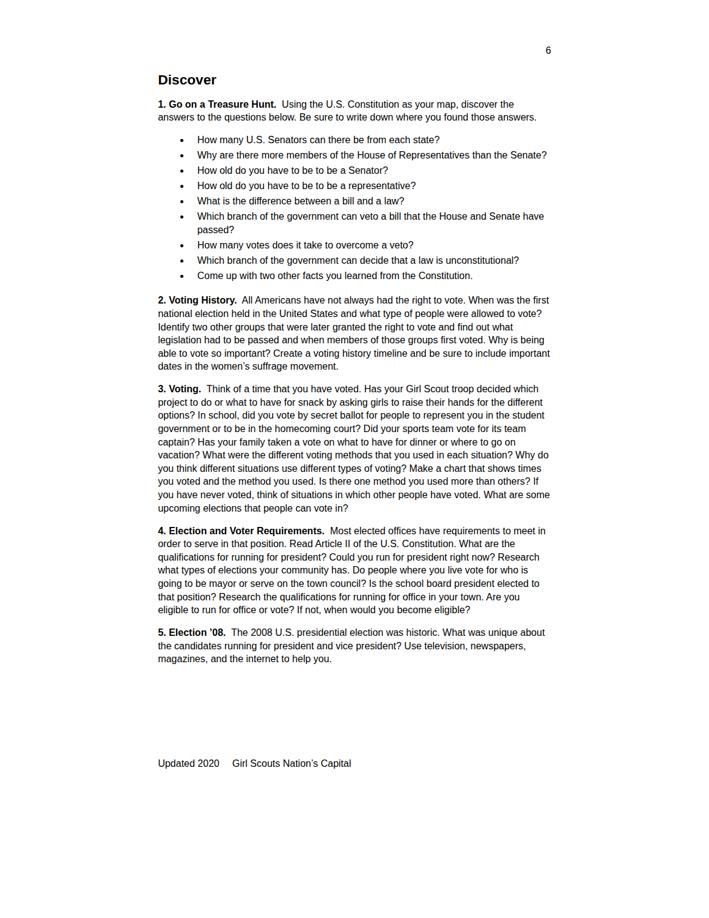6
Discover
1. Go on a Treasure Hunt. Using the U.S. Constitution as your map, discover the answers to the questions below. Be sure to write down where you found those answers.
How many U.S. Senators can there be from each state?
Why are there more members of the House of Representatives than the Senate?
How old do you have to be to be a Senator?
How old do you have to be to be a representative?
What is the difference between a bill and a law?
Which branch of the government can veto a bill that the House and Senate have passed?
How many votes does it take to overcome a veto?
Which branch of the government can decide that a law is unconstitutional?
Come up with two other facts you learned from the Constitution.
2. Voting History. All Americans have not always had the right to vote. When was the first national election held in the United States and what type of people were allowed to vote? Identify two other groups that were later granted the right to vote and find out what legislation had to be passed and when members of those groups first voted. Why is being able to vote so important? Create a voting history timeline and be sure to include important dates in the women’s suffrage movement.
3. Voting. Think of a time that you have voted. Has your Girl Scout troop decided which project to do or what to have for snack by asking girls to raise their hands for the different options? In school, did you vote by secret ballot for people to represent you in the student government or to be in the homecoming court? Did your sports team vote for its team captain? Has your family taken a vote on what to have for dinner or where to go on vacation? What were the different voting methods that you used in each situation? Why do you think different situations use different types of voting? Make a chart that shows times you voted and the method you used. Is there one method you used more than others? If you have never voted, think of situations in which other people have voted. What are some upcoming elections that people can vote in?
4. Election and Voter Requirements. Most elected offices have requirements to meet in order to serve in that position. Read Article II of the U.S. Constitution. What are the qualifications for running for president? Could you run for president right now? Research what types of elections your community has. Do people where you live vote for who is going to be mayor or serve on the town council? Is the school board president elected to that position? Research the qualifications for running for office in your town. Are you eligible to run for office or vote? If not, when would you become eligible?
5. Election ’08. The 2008 U.S. presidential election was historic. What was unique about the candidates running for president and vice president? Use television, newspapers, magazines, and the internet to help you.
Updated 2020 Girl Scouts Nation’s Capital